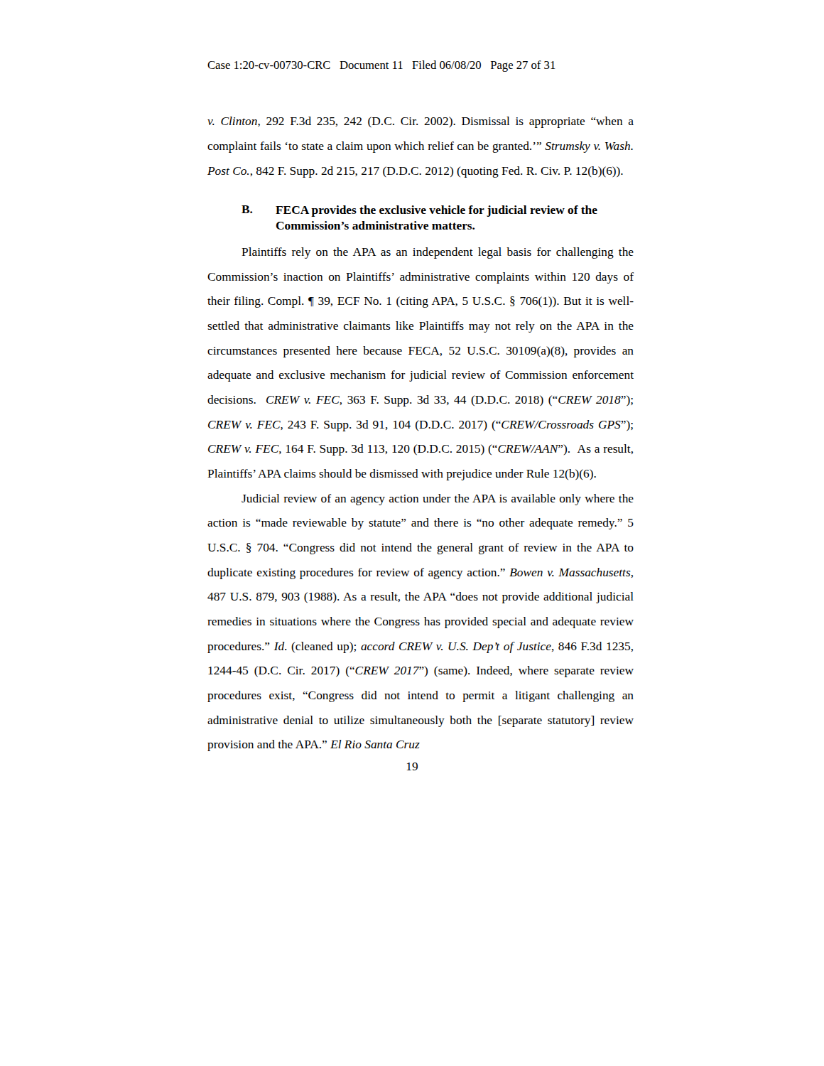Case 1:20-cv-00730-CRC Document 11 Filed 06/08/20 Page 27 of 31
v. Clinton, 292 F.3d 235, 242 (D.C. Cir. 2002). Dismissal is appropriate “when a complaint fails ‘to state a claim upon which relief can be granted.’” Strumsky v. Wash. Post Co., 842 F. Supp. 2d 215, 217 (D.D.C. 2012) (quoting Fed. R. Civ. P. 12(b)(6)).
B. FECA provides the exclusive vehicle for judicial review of the Commission’s administrative matters.
Plaintiffs rely on the APA as an independent legal basis for challenging the Commission’s inaction on Plaintiffs’ administrative complaints within 120 days of their filing. Compl. ¶ 39, ECF No. 1 (citing APA, 5 U.S.C. § 706(1)). But it is well-settled that administrative claimants like Plaintiffs may not rely on the APA in the circumstances presented here because FECA, 52 U.S.C. 30109(a)(8), provides an adequate and exclusive mechanism for judicial review of Commission enforcement decisions. CREW v. FEC, 363 F. Supp. 3d 33, 44 (D.D.C. 2018) (“CREW 2018”); CREW v. FEC, 243 F. Supp. 3d 91, 104 (D.D.C. 2017) (“CREW/Crossroads GPS”); CREW v. FEC, 164 F. Supp. 3d 113, 120 (D.D.C. 2015) (“CREW/AAN”). As a result, Plaintiffs’ APA claims should be dismissed with prejudice under Rule 12(b)(6).
Judicial review of an agency action under the APA is available only where the action is “made reviewable by statute” and there is “no other adequate remedy.” 5 U.S.C. § 704. “Congress did not intend the general grant of review in the APA to duplicate existing procedures for review of agency action.” Bowen v. Massachusetts, 487 U.S. 879, 903 (1988). As a result, the APA “does not provide additional judicial remedies in situations where the Congress has provided special and adequate review procedures.” Id. (cleaned up); accord CREW v. U.S. Dep’t of Justice, 846 F.3d 1235, 1244-45 (D.C. Cir. 2017) (“CREW 2017”) (same). Indeed, where separate review procedures exist, “Congress did not intend to permit a litigant challenging an administrative denial to utilize simultaneously both the [separate statutory] review provision and the APA.” El Rio Santa Cruz
19